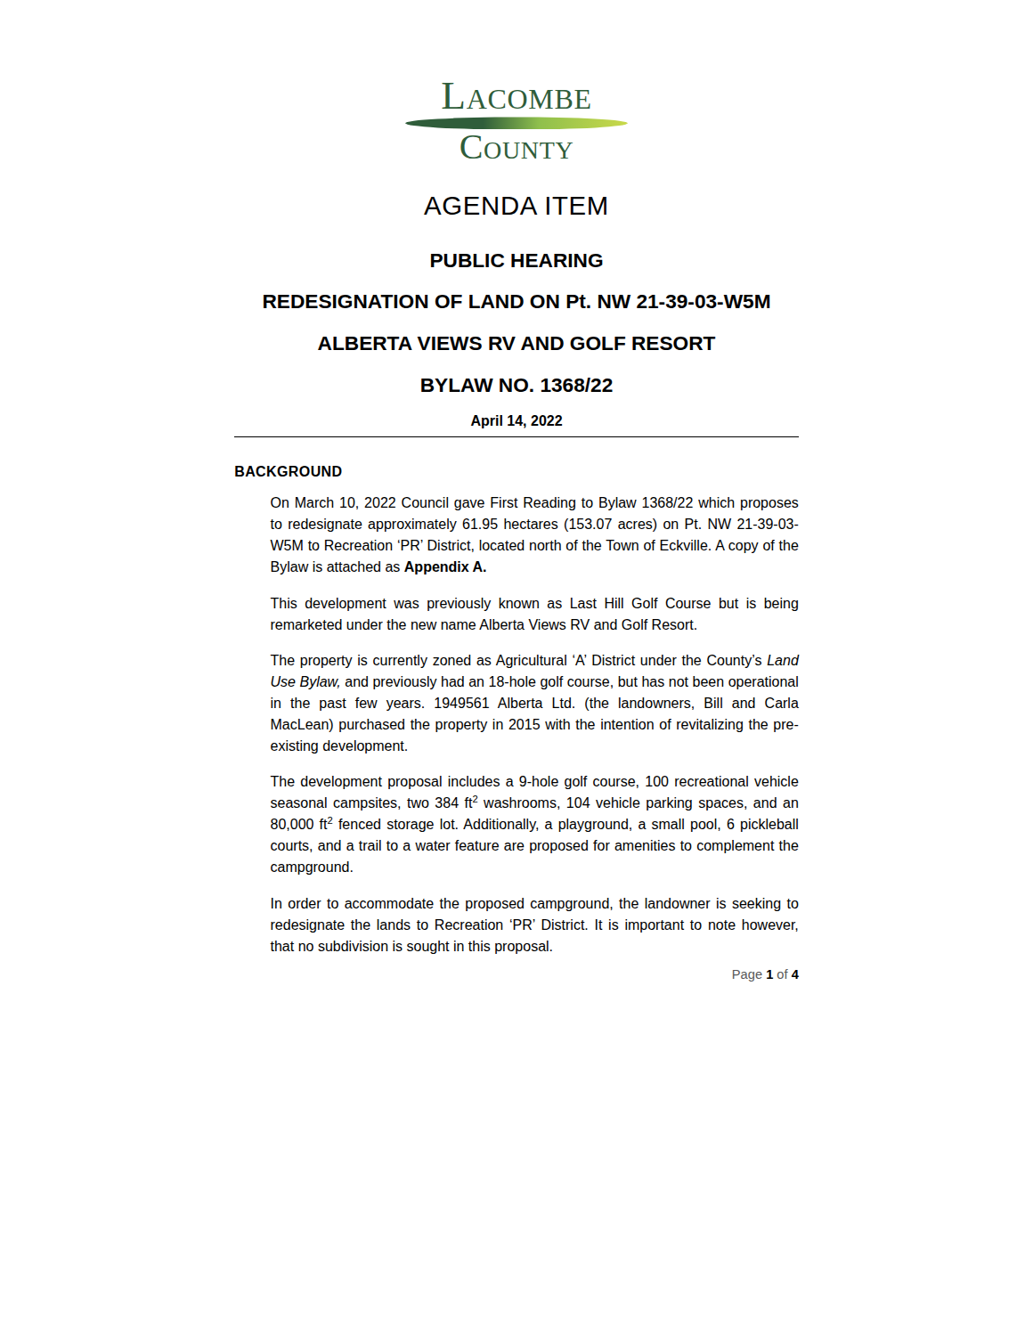Lacombe
County
AGENDA ITEM
PUBLIC HEARING
REDESIGNATION OF LAND ON Pt. NW 21-39-03-W5M
ALBERTA VIEWS RV AND GOLF RESORT
BYLAW NO. 1368/22
April 14, 2022
BACKGROUND
On March 10, 2022 Council gave First Reading to Bylaw 1368/22 which proposes to redesignate approximately 61.95 hectares (153.07 acres) on Pt. NW 21-39-03-W5M to Recreation ‘PR’ District, located north of the Town of Eckville. A copy of the Bylaw is attached as Appendix A.
This development was previously known as Last Hill Golf Course but is being remarketed under the new name Alberta Views RV and Golf Resort.
The property is currently zoned as Agricultural ‘A’ District under the County’s Land Use Bylaw, and previously had an 18-hole golf course, but has not been operational in the past few years. 1949561 Alberta Ltd. (the landowners, Bill and Carla MacLean) purchased the property in 2015 with the intention of revitalizing the pre-existing development.
The development proposal includes a 9-hole golf course, 100 recreational vehicle seasonal campsites, two 384 ft2 washrooms, 104 vehicle parking spaces, and an 80,000 ft2 fenced storage lot. Additionally, a playground, a small pool, 6 pickleball courts, and a trail to a water feature are proposed for amenities to complement the campground.
In order to accommodate the proposed campground, the landowner is seeking to redesignate the lands to Recreation ‘PR’ District. It is important to note however, that no subdivision is sought in this proposal.
Page 1 of 4